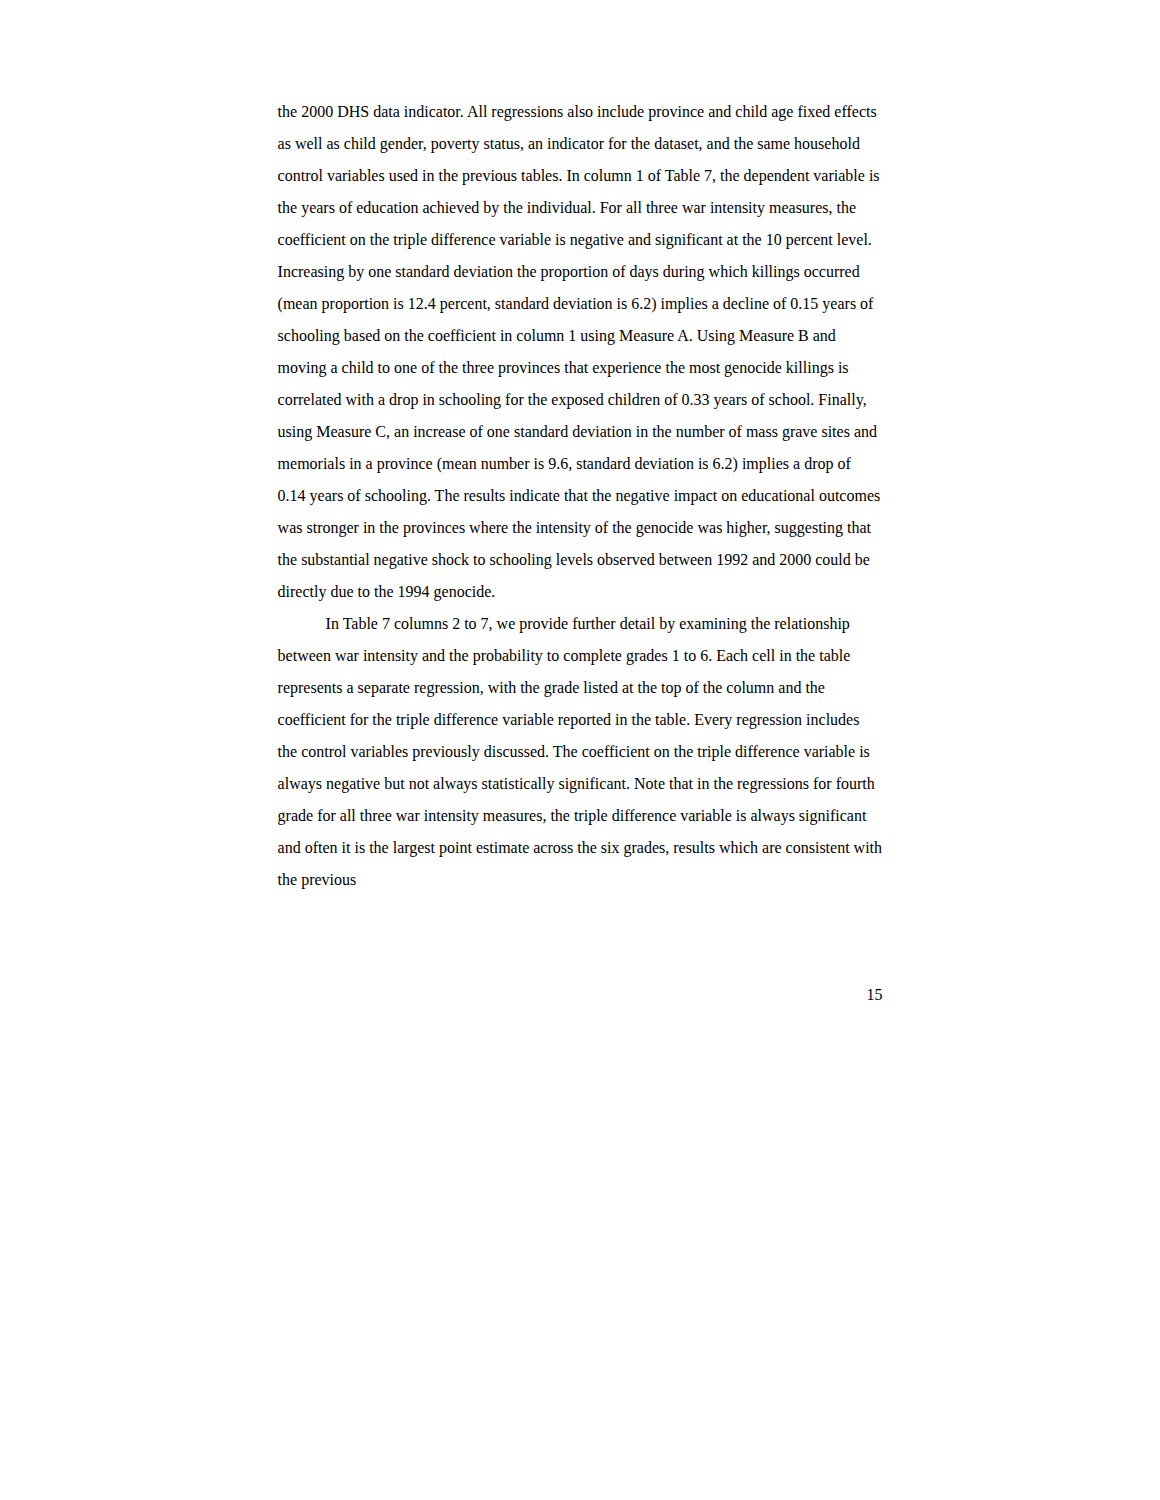the 2000 DHS data indicator. All regressions also include province and child age fixed effects as well as child gender, poverty status, an indicator for the dataset, and the same household control variables used in the previous tables. In column 1 of Table 7, the dependent variable is the years of education achieved by the individual. For all three war intensity measures, the coefficient on the triple difference variable is negative and significant at the 10 percent level. Increasing by one standard deviation the proportion of days during which killings occurred (mean proportion is 12.4 percent, standard deviation is 6.2) implies a decline of 0.15 years of schooling based on the coefficient in column 1 using Measure A. Using Measure B and moving a child to one of the three provinces that experience the most genocide killings is correlated with a drop in schooling for the exposed children of 0.33 years of school. Finally, using Measure C, an increase of one standard deviation in the number of mass grave sites and memorials in a province (mean number is 9.6, standard deviation is 6.2) implies a drop of 0.14 years of schooling. The results indicate that the negative impact on educational outcomes was stronger in the provinces where the intensity of the genocide was higher, suggesting that the substantial negative shock to schooling levels observed between 1992 and 2000 could be directly due to the 1994 genocide.
In Table 7 columns 2 to 7, we provide further detail by examining the relationship between war intensity and the probability to complete grades 1 to 6. Each cell in the table represents a separate regression, with the grade listed at the top of the column and the coefficient for the triple difference variable reported in the table. Every regression includes the control variables previously discussed. The coefficient on the triple difference variable is always negative but not always statistically significant. Note that in the regressions for fourth grade for all three war intensity measures, the triple difference variable is always significant and often it is the largest point estimate across the six grades, results which are consistent with the previous
15